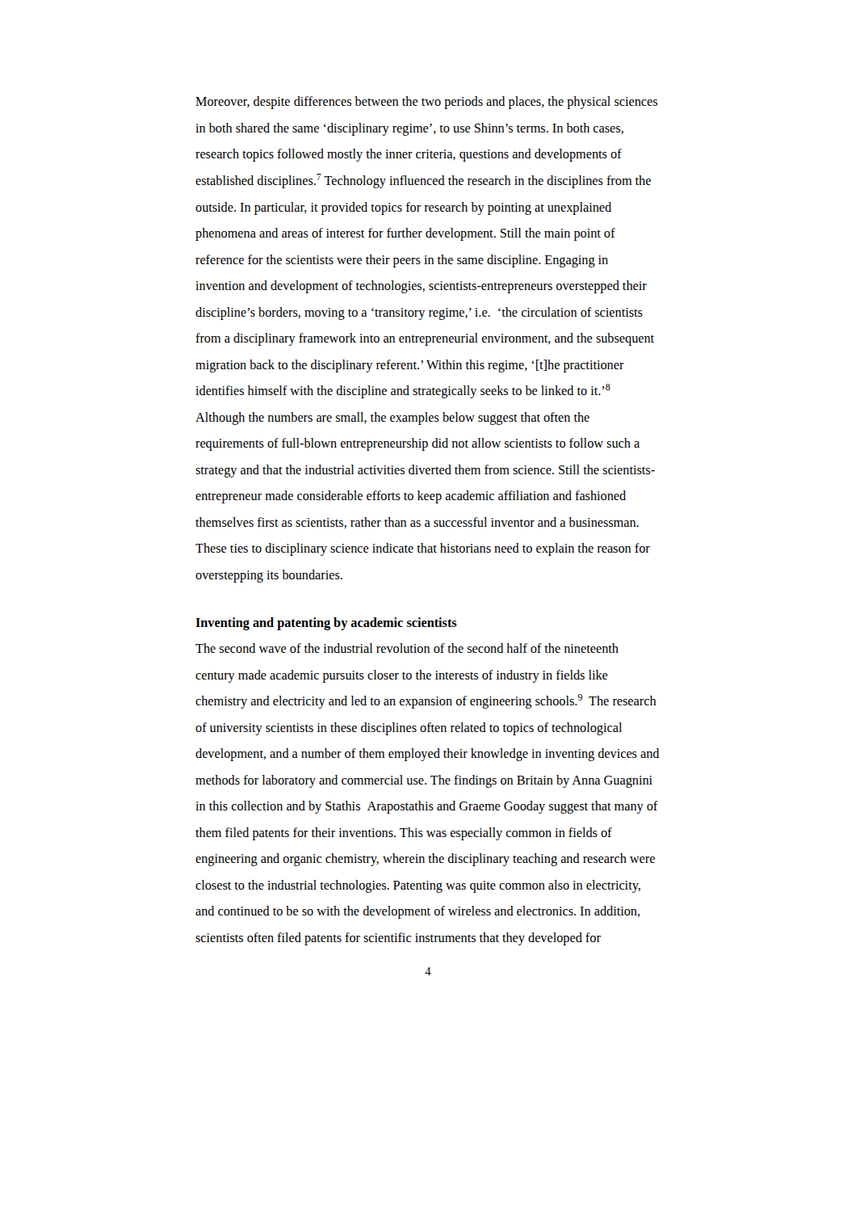Moreover, despite differences between the two periods and places, the physical sciences in both shared the same ‘disciplinary regime’, to use Shinn’s terms. In both cases, research topics followed mostly the inner criteria, questions and developments of established disciplines.7 Technology influenced the research in the disciplines from the outside. In particular, it provided topics for research by pointing at unexplained phenomena and areas of interest for further development. Still the main point of reference for the scientists were their peers in the same discipline. Engaging in invention and development of technologies, scientists-entrepreneurs overstepped their discipline’s borders, moving to a ‘transitory regime,’ i.e. ‘the circulation of scientists from a disciplinary framework into an entrepreneurial environment, and the subsequent migration back to the disciplinary referent.’ Within this regime, ‘[t]he practitioner identifies himself with the discipline and strategically seeks to be linked to it.’8 Although the numbers are small, the examples below suggest that often the requirements of full-blown entrepreneurship did not allow scientists to follow such a strategy and that the industrial activities diverted them from science. Still the scientists-entrepreneur made considerable efforts to keep academic affiliation and fashioned themselves first as scientists, rather than as a successful inventor and a businessman. These ties to disciplinary science indicate that historians need to explain the reason for overstepping its boundaries.
Inventing and patenting by academic scientists
The second wave of the industrial revolution of the second half of the nineteenth century made academic pursuits closer to the interests of industry in fields like chemistry and electricity and led to an expansion of engineering schools.9 The research of university scientists in these disciplines often related to topics of technological development, and a number of them employed their knowledge in inventing devices and methods for laboratory and commercial use. The findings on Britain by Anna Guagnini in this collection and by Stathis Arapostathis and Graeme Gooday suggest that many of them filed patents for their inventions. This was especially common in fields of engineering and organic chemistry, wherein the disciplinary teaching and research were closest to the industrial technologies. Patenting was quite common also in electricity, and continued to be so with the development of wireless and electronics. In addition, scientists often filed patents for scientific instruments that they developed for
4